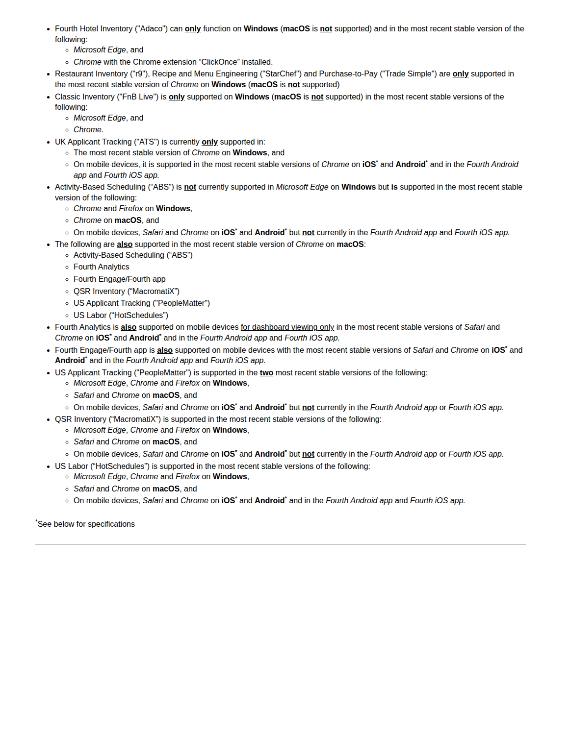Fourth Hotel Inventory ("Adaco") can only function on Windows (macOS is not supported) and in the most recent stable version of the following:
Microsoft Edge, and
Chrome with the Chrome extension “ClickOnce” installed.
Restaurant Inventory ("r9"), Recipe and Menu Engineering ("StarChef") and Purchase-to-Pay ("Trade Simple") are only supported in the most recent stable version of Chrome on Windows (macOS is not supported)
Classic Inventory ("FnB Live") is only supported on Windows (macOS is not supported) in the most recent stable versions of the following:
Microsoft Edge, and
Chrome.
UK Applicant Tracking ("ATS") is currently only supported in:
The most recent stable version of Chrome on Windows, and
On mobile devices, it is supported in the most recent stable versions of Chrome on iOS* and Android* and in the Fourth Android app and Fourth iOS app.
Activity-Based Scheduling (“ABS”) is not currently supported in Microsoft Edge on Windows but is supported in the most recent stable version of the following:
Chrome and Firefox on Windows,
Chrome on macOS, and
On mobile devices, Safari and Chrome on iOS* and Android* but not currently in the Fourth Android app and Fourth iOS app.
The following are also supported in the most recent stable version of Chrome on macOS:
Activity-Based Scheduling (“ABS”)
Fourth Analytics
Fourth Engage/Fourth app
QSR Inventory (“MacromatiX”)
US Applicant Tracking ("PeopleMatter")
US Labor (“HotSchedules”)
Fourth Analytics is also supported on mobile devices for dashboard viewing only in the most recent stable versions of Safari and Chrome on iOS* and Android* and in the Fourth Android app and Fourth iOS app.
Fourth Engage/Fourth app is also supported on mobile devices with the most recent stable versions of Safari and Chrome on iOS* and Android* and in the Fourth Android app and Fourth iOS app.
US Applicant Tracking ("PeopleMatter") is supported in the two most recent stable versions of the following:
Microsoft Edge, Chrome and Firefox on Windows,
Safari and Chrome on macOS, and
On mobile devices, Safari and Chrome on iOS* and Android* but not currently in the Fourth Android app or Fourth iOS app.
QSR Inventory (“MacromatiX”) is supported in the most recent stable versions of the following:
Microsoft Edge, Chrome and Firefox on Windows,
Safari and Chrome on macOS, and
On mobile devices, Safari and Chrome on iOS* and Android* but not currently in the Fourth Android app or Fourth iOS app.
US Labor (“HotSchedules”) is supported in the most recent stable versions of the following:
Microsoft Edge, Chrome and Firefox on Windows,
Safari and Chrome on macOS, and
On mobile devices, Safari and Chrome on iOS* and Android* and in the Fourth Android app and Fourth iOS app.
*See below for specifications